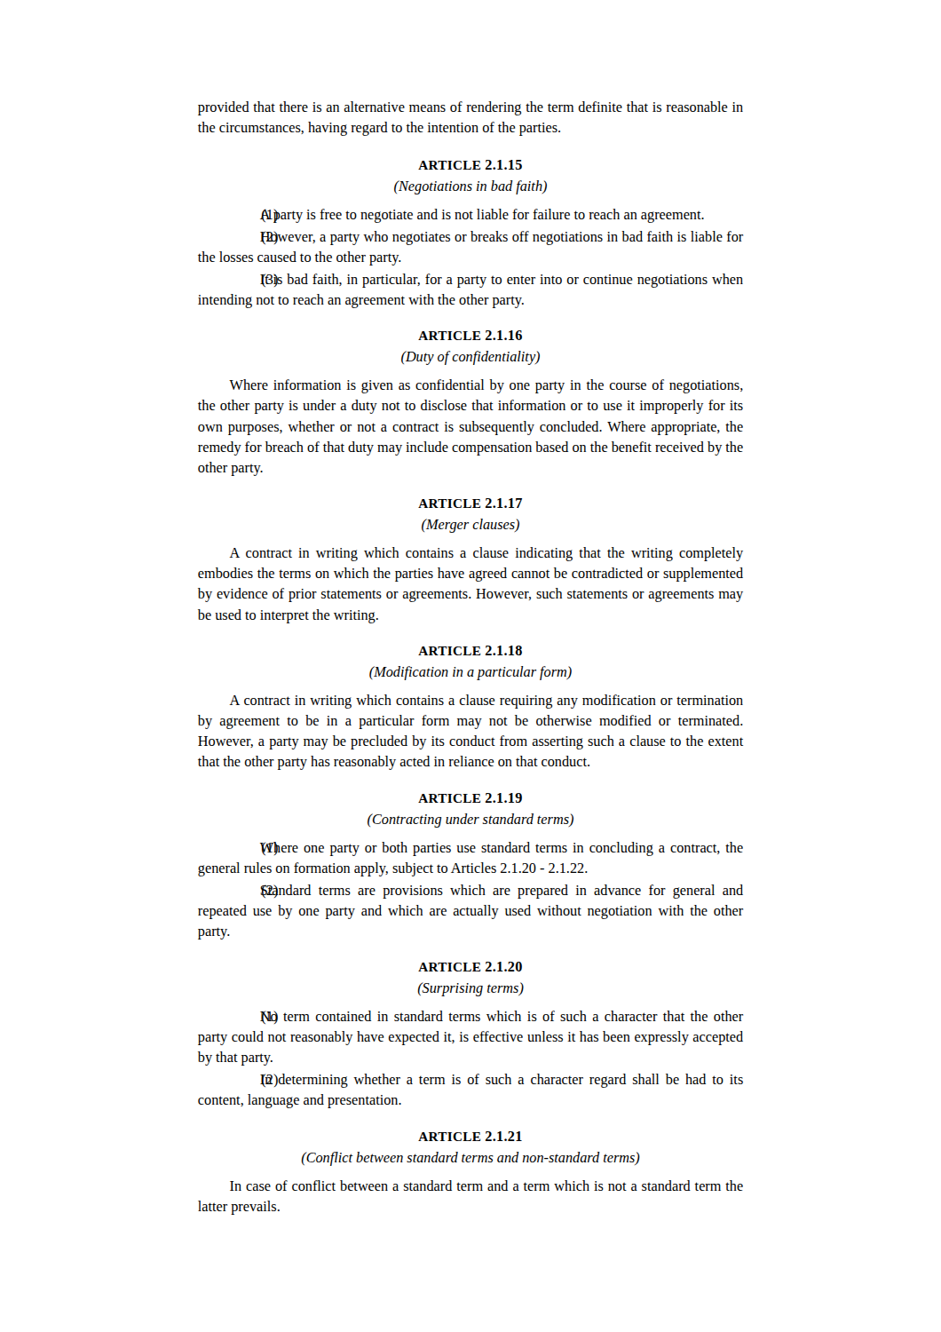provided that there is an alternative means of rendering the term definite that is reasonable in the circumstances, having regard to the intention of the parties.
ARTICLE 2.1.15
(Negotiations in bad faith)
(1) A party is free to negotiate and is not liable for failure to reach an agreement.
(2) However, a party who negotiates or breaks off negotiations in bad faith is liable for the losses caused to the other party.
(3) It is bad faith, in particular, for a party to enter into or continue negotiations when intending not to reach an agreement with the other party.
ARTICLE 2.1.16
(Duty of confidentiality)
Where information is given as confidential by one party in the course of negotiations, the other party is under a duty not to disclose that information or to use it improperly for its own purposes, whether or not a contract is subsequently concluded. Where appropriate, the remedy for breach of that duty may include compensation based on the benefit received by the other party.
ARTICLE 2.1.17
(Merger clauses)
A contract in writing which contains a clause indicating that the writing completely embodies the terms on which the parties have agreed cannot be contradicted or supplemented by evidence of prior statements or agreements. However, such statements or agreements may be used to interpret the writing.
ARTICLE 2.1.18
(Modification in a particular form)
A contract in writing which contains a clause requiring any modification or termination by agreement to be in a particular form may not be otherwise modified or terminated. However, a party may be precluded by its conduct from asserting such a clause to the extent that the other party has reasonably acted in reliance on that conduct.
ARTICLE 2.1.19
(Contracting under standard terms)
(1) Where one party or both parties use standard terms in concluding a contract, the general rules on formation apply, subject to Articles 2.1.20 - 2.1.22.
(2) Standard terms are provisions which are prepared in advance for general and repeated use by one party and which are actually used without negotiation with the other party.
ARTICLE 2.1.20
(Surprising terms)
(1) No term contained in standard terms which is of such a character that the other party could not reasonably have expected it, is effective unless it has been expressly accepted by that party.
(2) In determining whether a term is of such a character regard shall be had to its content, language and presentation.
ARTICLE 2.1.21
(Conflict between standard terms and non-standard terms)
In case of conflict between a standard term and a term which is not a standard term the latter prevails.